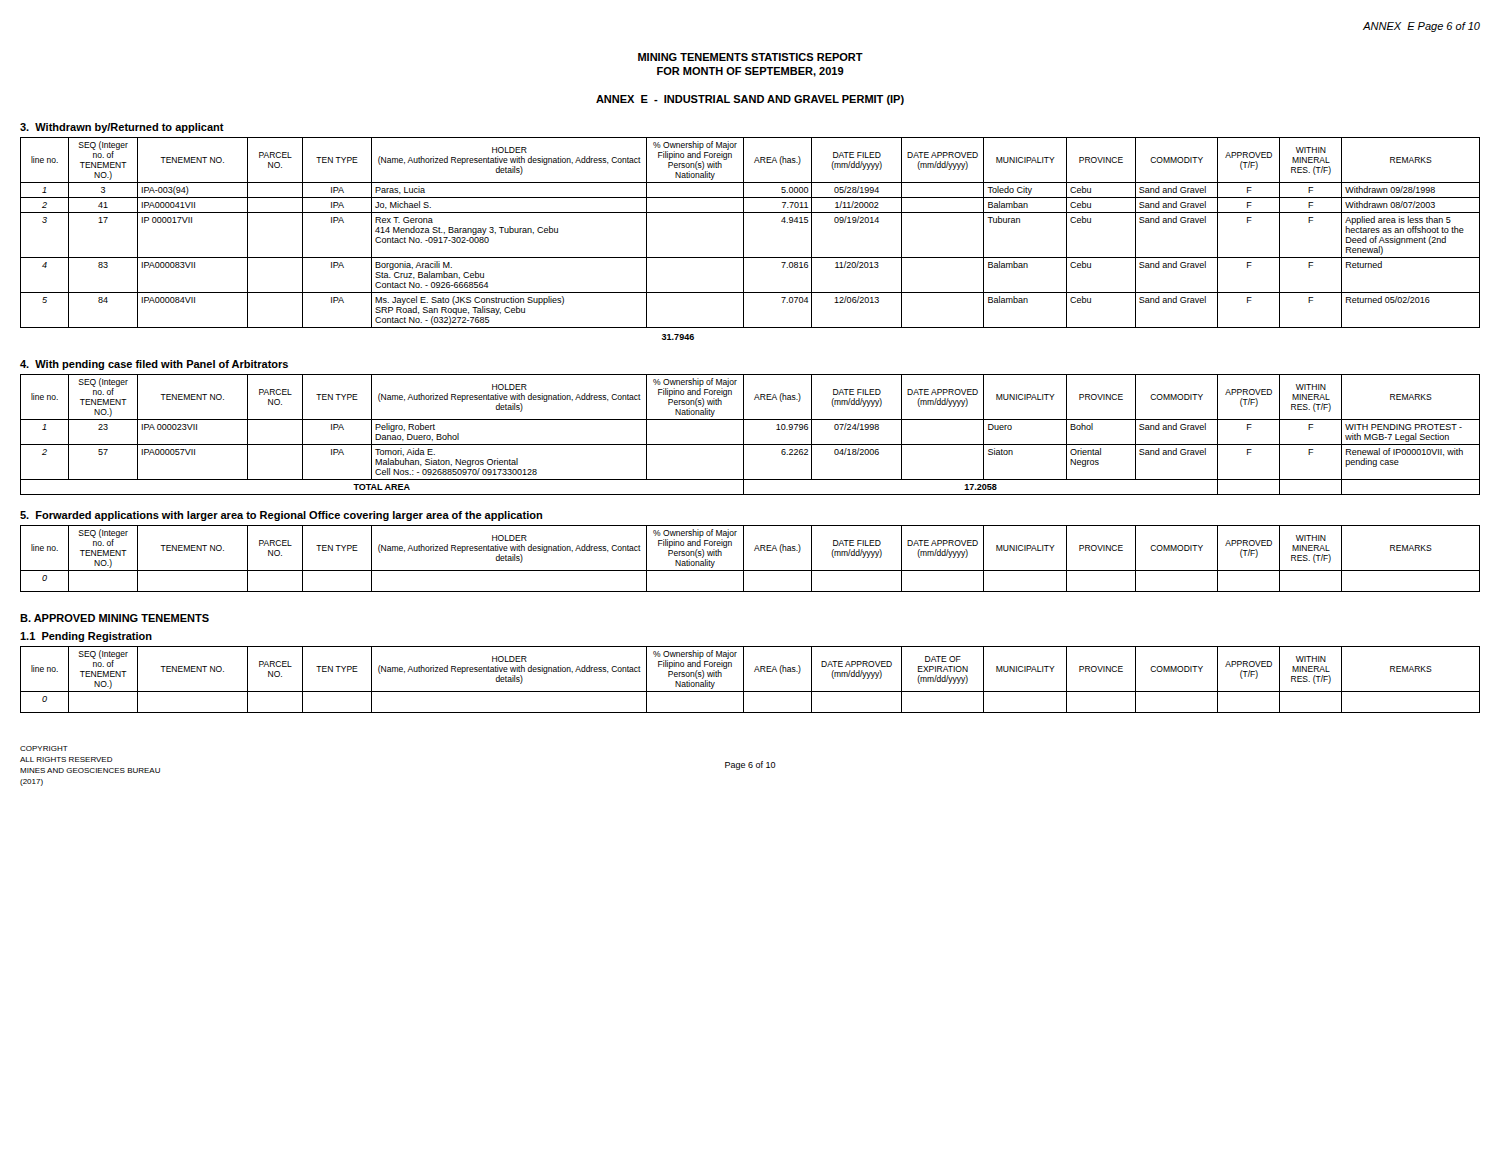ANNEX E Page 6 of 10
MINING TENEMENTS STATISTICS REPORT
FOR MONTH OF SEPTEMBER, 2019
ANNEX E - INDUSTRIAL SAND AND GRAVEL PERMIT (IP)
3. Withdrawn by/Returned to applicant
| line no. | SEQ (Integer no. of TENEMENT NO.) | TENEMENT NO. | PARCEL NO. | TEN TYPE | HOLDER (Name, Authorized Representative with designation, Address, Contact details) | % Ownership of Major Filipino and Foreign Person(s) with Nationality | AREA (has.) | DATE FILED (mm/dd/yyyy) | DATE APPROVED (mm/dd/yyyy) | MUNICIPALITY | PROVINCE | COMMODITY | APPROVED (T/F) | WITHIN MINERAL RES. (T/F) | REMARKS |
| --- | --- | --- | --- | --- | --- | --- | --- | --- | --- | --- | --- | --- | --- | --- | --- |
| 1 | 3 | IPA-003(94) | | IPA | Paras, Lucia | | 5.0000 | 05/28/1994 | | Toledo City | Cebu | Sand and Gravel | F | F | Withdrawn 09/28/1998 |
| 2 | 41 | IPA000041VII | | IPA | Jo, Michael S. | | 7.7011 | 1/11/20002 | | Balamban | Cebu | Sand and Gravel | F | F | Withdrawn 08/07/2003 |
| 3 | 17 | IP 000017VII | | IPA | Rex T. Gerona 414 Mendoza St., Barangay 3, Tuburan, Cebu Contact No. -0917-302-0080 | | 4.9415 | 09/19/2014 | | Tuburan | Cebu | Sand and Gravel | F | F | Applied area is less than 5 hectares as an offshoot to the Deed of Assignment (2nd Renewal) |
| 4 | 83 | IPA000083VII | | IPA | Borgonia, Aracili M. Sta. Cruz, Balamban, Cebu Contact No. - 0926-6668564 | | 7.0816 | 11/20/2013 | | Balamban | Cebu | Sand and Gravel | F | F | Returned |
| 5 | 84 | IPA000084VII | | IPA | Ms. Jaycel E. Sato (JKS Construction Supplies) SRP Road, San Roque, Talisay, Cebu Contact No. - (032)272-7685 | | 7.0704 | 12/06/2013 | | Balamban | Cebu | Sand and Gravel | F | F | Returned 05/02/2016 |
| | 31.7946 | |
4. With pending case filed with Panel of Arbitrators
| line no. | SEQ (Integer no. of TENEMENT NO.) | TENEMENT NO. | PARCEL NO. | TEN TYPE | HOLDER (Name, Authorized Representative with designation, Address, Contact details) | % Ownership of Major Filipino and Foreign Person(s) with Nationality | AREA (has.) | DATE FILED (mm/dd/yyyy) | DATE APPROVED (mm/dd/yyyy) | MUNICIPALITY | PROVINCE | COMMODITY | APPROVED (T/F) | WITHIN MINERAL RES. (T/F) | REMARKS |
| --- | --- | --- | --- | --- | --- | --- | --- | --- | --- | --- | --- | --- | --- | --- | --- |
| 1 | 23 | IPA 000023VII | | IPA | Peligro, Robert Danao, Duero, Bohol | | 10.9796 | 07/24/1998 | | Duero | Bohol | Sand and Gravel | F | F | WITH PENDING PROTEST - with MGB-7 Legal Section |
| 2 | 57 | IPA000057VII | | IPA | Tomori, Aida E. Malabuhan, Siaton, Negros Oriental Cell Nos.: - 09268850970/ 09173300128 | | 6.2262 | 04/18/2006 | | Siaton | Oriental Negros | Sand and Gravel | F | F | Renewal of IP000010VII, with pending case |
| TOTAL AREA | 17.2058 | | | |
5. Forwarded applications with larger area to Regional Office covering larger area of the application
| line no. | SEQ (Integer no. of TENEMENT NO.) | TENEMENT NO. | PARCEL NO. | TEN TYPE | HOLDER (Name, Authorized Representative with designation, Address, Contact details) | % Ownership of Major Filipino and Foreign Person(s) with Nationality | AREA (has.) | DATE FILED (mm/dd/yyyy) | DATE APPROVED (mm/dd/yyyy) | MUNICIPALITY | PROVINCE | COMMODITY | APPROVED (T/F) | WITHIN MINERAL RES. (T/F) | REMARKS |
| --- | --- | --- | --- | --- | --- | --- | --- | --- | --- | --- | --- | --- | --- | --- | --- |
| 0 | | | | | | | | | | | | | | | |
B. APPROVED MINING TENEMENTS
1.1 Pending Registration
| line no. | SEQ (Integer no. of TENEMENT NO.) | TENEMENT NO. | PARCEL NO. | TEN TYPE | HOLDER (Name, Authorized Representative with designation, Address, Contact details) | % Ownership of Major Filipino and Foreign Person(s) with Nationality | AREA (has.) | DATE APPROVED (mm/dd/yyyy) | DATE OF EXPIRATION (mm/dd/yyyy) | MUNICIPALITY | PROVINCE | COMMODITY | APPROVED (T/F) | WITHIN MINERAL RES. (T/F) | REMARKS |
| --- | --- | --- | --- | --- | --- | --- | --- | --- | --- | --- | --- | --- | --- | --- | --- |
| 0 | | | | | | | | | | | | | | | |
COPYRIGHT
ALL RIGHTS RESERVED
MINES AND GEOSCIENCES BUREAU
(2017)
Page 6 of 10